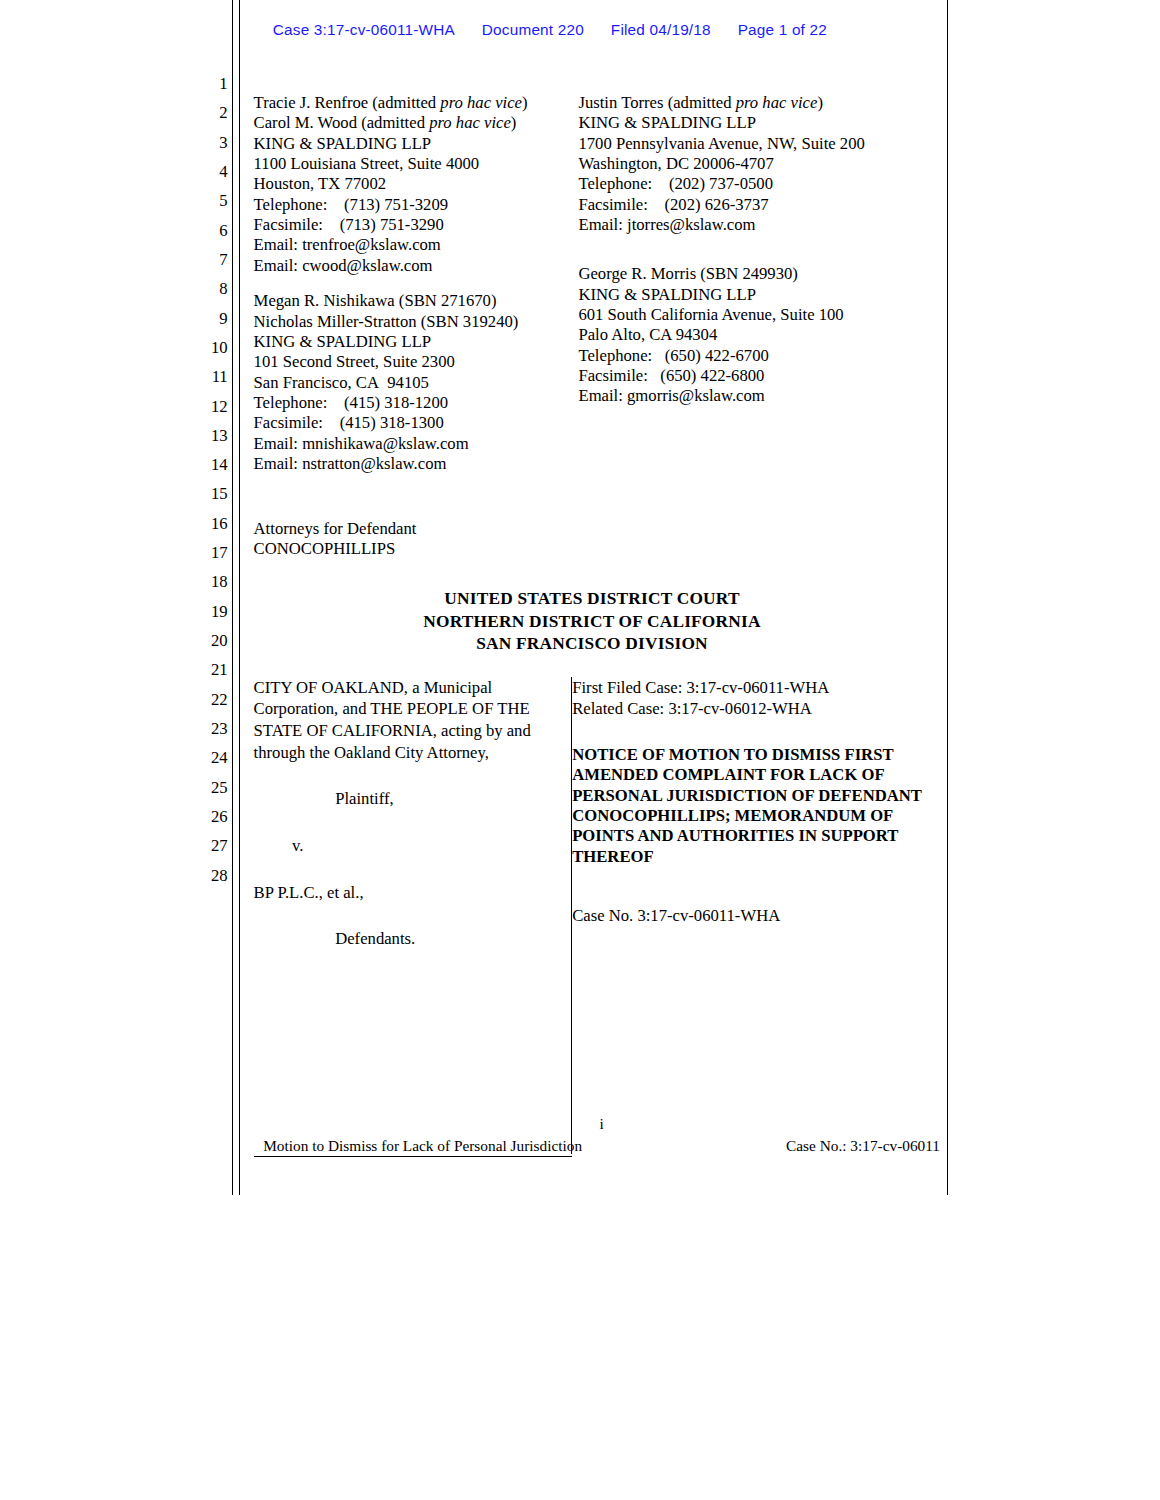Case 3:17-cv-06011-WHA Document 220 Filed 04/19/18 Page 1 of 22
1
2
3
4
5
6
7
8
9
10
11
12
13
14
15
16
17
18
19
20
21
22
23
24
25
26
27
28
| Tracie J. Renfroe (admitted pro hac vice ) Carol M. Wood (admitted pro hac vice ) KING & SPALDING LLP 1100 Louisiana Street, Suite 4000 Houston, TX 77002 Telephone: (713) 751-3209 Facsimile: (713) 751-3290 Email: trenfroe@kslaw.com Email: cwood@kslaw.com Megan R. Nishikawa (SBN 271670) Nicholas Miller-Stratton (SBN 319240) KING & SPALDING LLP 101 Second Street, Suite 2300 San Francisco, CA 94105 Telephone: (415) 318-1200 Facsimile: (415) 318-1300 Email: mnishikawa@kslaw.com Email: nstratton@kslaw.com | Justin Torres (admitted pro hac vice ) KING & SPALDING LLP 1700 Pennsylvania Avenue, NW, Suite 200 Washington, DC 20006-4707 Telephone: (202) 737-0500 Facsimile: (202) 626-3737 Email: jtorres@kslaw.com George R. Morris (SBN 249930) KING & SPALDING LLP 601 South California Avenue, Suite 100 Palo Alto, CA 94304 Telephone: (650) 422-6700 Facsimile: (650) 422-6800 Email: gmorris@kslaw.com |
Attorneys for Defendant
CONOCOPHILLIPS
UNITED STATES DISTRICT COURT
NORTHERN DISTRICT OF CALIFORNIA
SAN FRANCISCO DIVISION
| CITY OF OAKLAND, a Municipal Corporation, and THE PEOPLE OF THE STATE OF CALIFORNIA, acting by and through the Oakland City Attorney, Plaintiff, v. BP P.L.C., et al., Defendants. | First Filed Case: 3:17-cv-06011-WHA Related Case: 3:17-cv-06012-WHA NOTICE OF MOTION TO DISMISS FIRST AMENDED COMPLAINT FOR LACK OF PERSONAL JURISDICTION OF DEFENDANT CONOCOPHILLIPS; MEMORANDUM OF POINTS AND AUTHORITIES IN SUPPORT THEREOF Case No. 3:17-cv-06011-WHA |
i
Motion to Dismiss for Lack of Personal Jurisdiction Case No.: 3:17-cv-06011